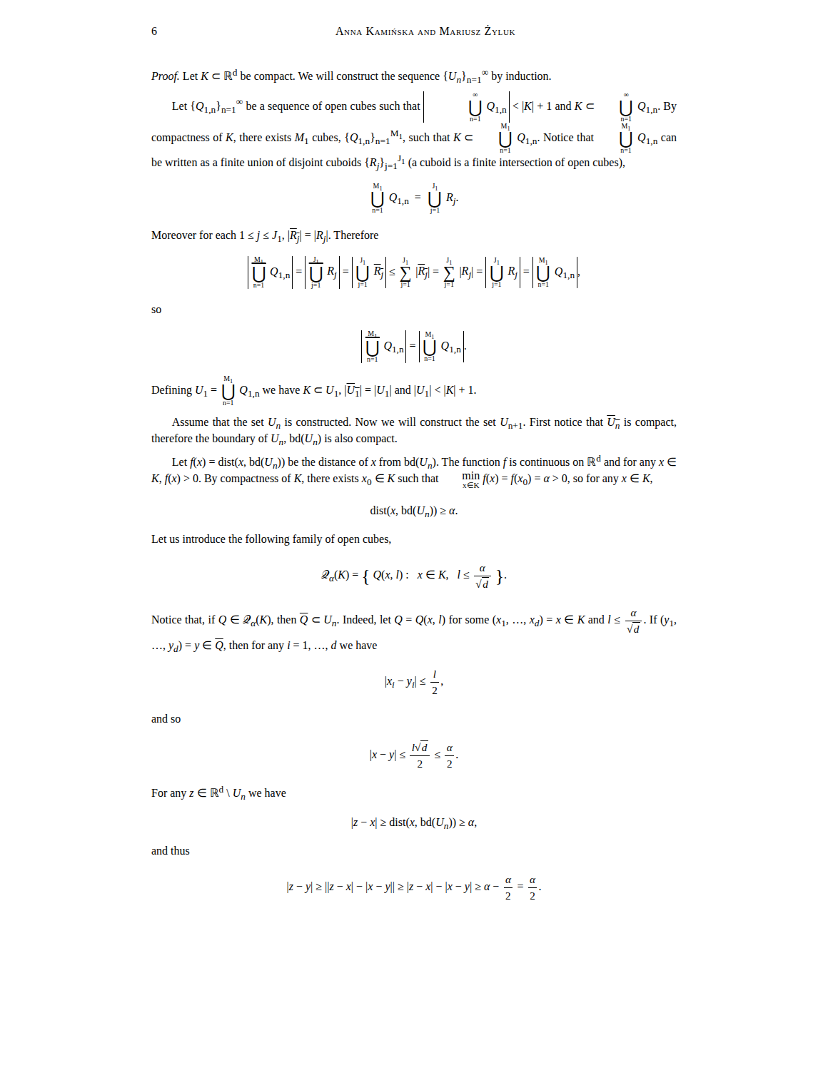6 Anna Kamińska and Mariusz Żyluk
Proof. Let K ⊂ ℝd be compact. We will construct the sequence {Un}n=1∞ by induction.
Let {Q1,n}n=1∞ be a sequence of open cubes such that ∞⋃n=1 Q1,n < |K| + 1 and K ⊂ ∞⋃n=1 Q1,n. By compactness of K, there exists M1 cubes, {Q1,n}n=1M1, such that K ⊂ M1⋃n=1 Q1,n. Notice that M1⋃n=1 Q1,n can be written as a finite union of disjoint cuboids {Rj}j=1J1 (a cuboid is a finite intersection of open cubes),
M1⋃n=1 Q1,n = J1⋃j=1 Rj.
Moreover for each 1 ≤ j ≤ J1, |Rj| = |Rj|. Therefore
M1⋃n=1 Q1,n = J1⋃j=1 Rj = J1⋃j=1 Rj ≤ J1∑j=1 |Rj| = J1∑j=1 |Rj| = J1⋃j=1 Rj = M1⋃n=1 Q1,n,
so
M1⋃n=1 Q1,n = M1⋃n=1 Q1,n.
Defining U1 = M1⋃n=1 Q1,n we have K ⊂ U1, |U1| = |U1| and |U1| < |K| + 1.
Assume that the set Un is constructed. Now we will construct the set Un+1. First notice that Un is compact, therefore the boundary of Un, bd(Un) is also compact.
Let f(x) = dist(x, bd(Un)) be the distance of x from bd(Un). The function f is continuous on ℝd and for any x ∈ K, f(x) > 0. By compactness of K, there exists x0 ∈ K such that min x∈K f(x) = f(x0) = α > 0, so for any x ∈ K,
dist(x, bd(Un)) ≥ α.
Let us introduce the following family of open cubes,
𝒬α(K) = { Q(x, l) : x ∈ K, l ≤ α√d }.
Notice that, if Q ∈ 𝒬α(K), then Q ⊂ Un. Indeed, let Q = Q(x, l) for some (x1, …, xd) = x ∈ K and l ≤ α√d. If (y1, …, yd) = y ∈ Q, then for any i = 1, …, d we have
|xi − yi| ≤ l 2,
and so
|x − y| ≤ l√d 2 ≤ α 2.
For any z ∈ ℝd \ Un we have
|z − x| ≥ dist(x, bd(Un)) ≥ α,
and thus
|z − y| ≥ ||z − x| − |x − y|| ≥ |z − x| − |x − y| ≥ α − α 2 = α 2.